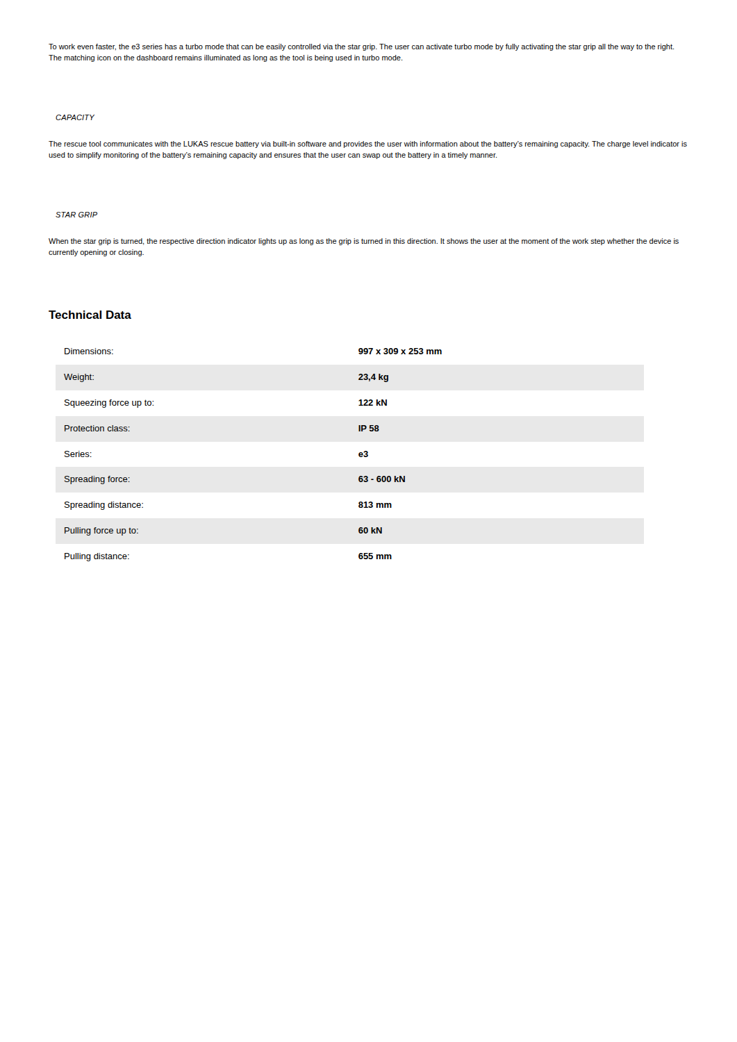To work even faster, the e3 series has a turbo mode that can be easily controlled via the star grip. The user can activate turbo mode by fully activating the star grip all the way to the right. The matching icon on the dashboard remains illuminated as long as the tool is being used in turbo mode.
CAPACITY
The rescue tool communicates with the LUKAS rescue battery via built-in software and provides the user with information about the battery’s remaining capacity. The charge level indicator is used to simplify monitoring of the battery’s remaining capacity and ensures that the user can swap out the battery in a timely manner.
STAR GRIP
When the star grip is turned, the respective direction indicator lights up as long as the grip is turned in this direction. It shows the user at the moment of the work step whether the device is currently opening or closing.
Technical Data
| Dimensions: | 997 x 309 x 253 mm |
| Weight: | 23,4 kg |
| Squeezing force up to: | 122 kN |
| Protection class: | IP 58 |
| Series: | e3 |
| Spreading force: | 63 - 600 kN |
| Spreading distance: | 813 mm |
| Pulling force up to: | 60 kN |
| Pulling distance: | 655 mm |